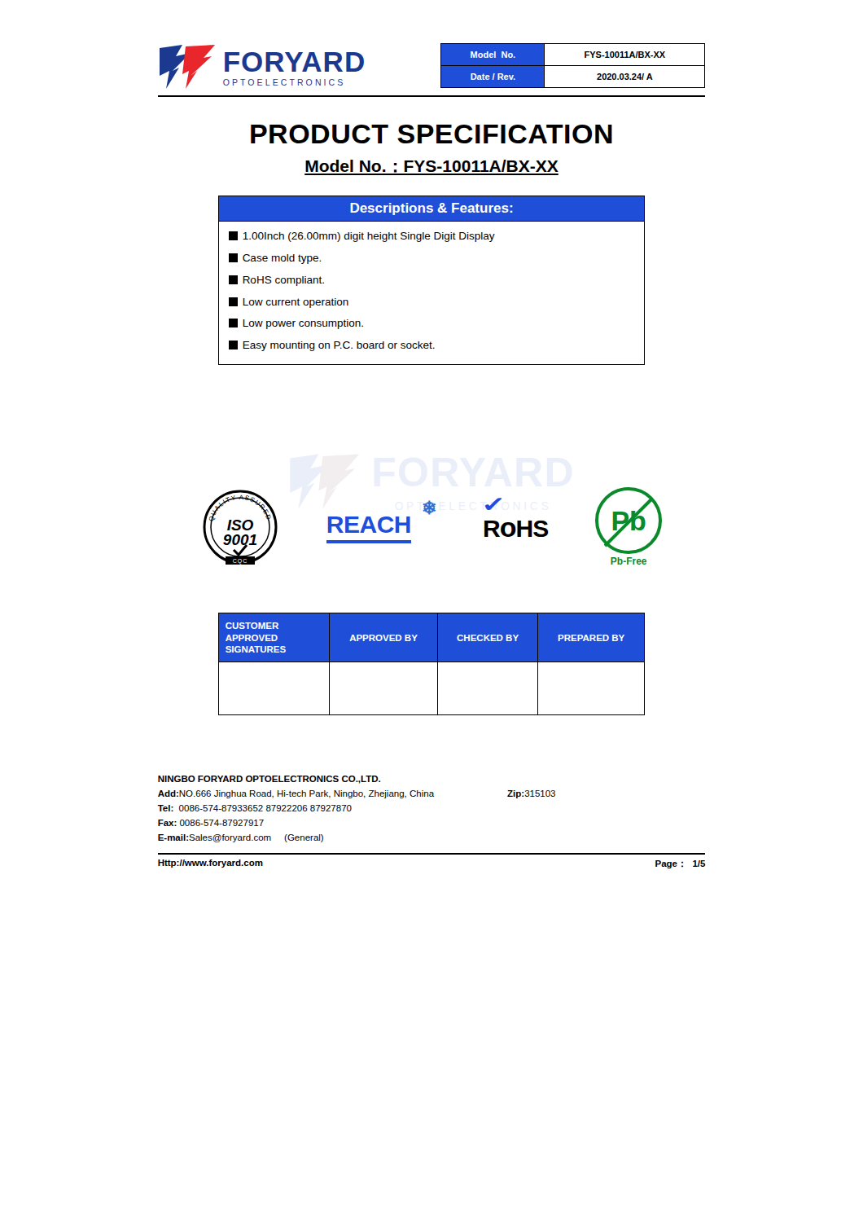FORYARD
OPTOELECTRONICS
| Model No. | FYS-10011A/BX-XX |
| Date / Rev. | 2020.03.24/ A |
PRODUCT SPECIFICATION
Model No.：FYS-10011A/BX-XX
Descriptions & Features:
1.00Inch (26.00mm) digit height Single Digit Display
Case mold type.
RoHS compliant.
Low current operation
Low power consumption.
Easy mounting on P.C. board or socket.
FORYARD
OPTOELECTRONICS
QUALITY ASSURED ISO 9001 CQC
REACH❄
✓Ro HS
Pb
Pb-Free
| CUSTOMER APPROVED SIGNATURES | APPROVED BY | CHECKED BY | PREPARED BY |
| --- | --- | --- | --- |
NINGBO FORYARD OPTOELECTRONICS CO.,LTD.
Add: NO.666 Jinghua Road, Hi-tech Park, Ningbo, Zhejiang, ChinaZip: 315103
Tel: 0086-574-87933652 87922206 87927870
Fax: 0086-574-87927917
E-mail: Sales@foryard.com (General)
Http://www.foryard.com
Page： 1/5